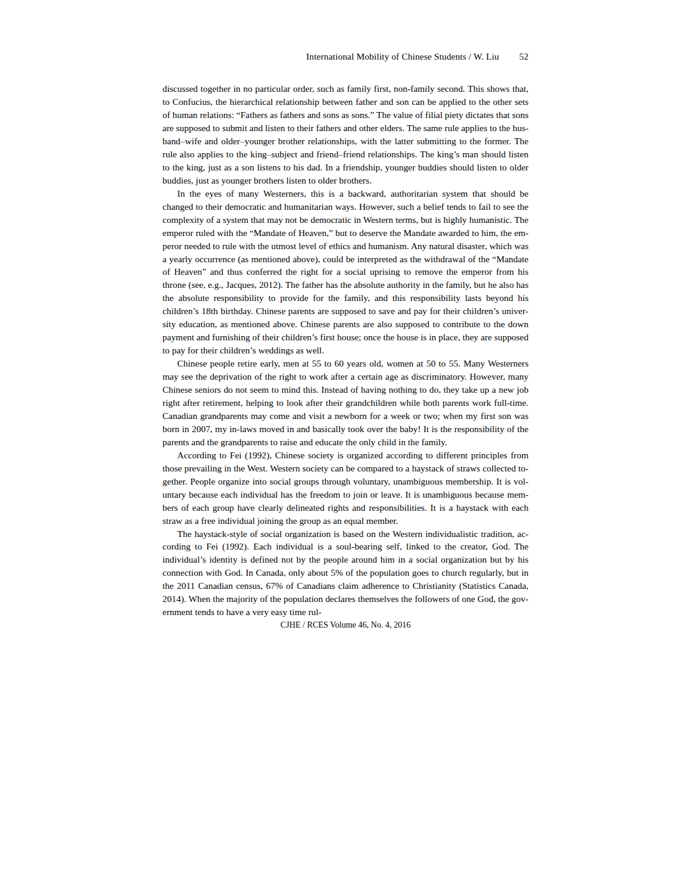International Mobility of Chinese Students / W. Liu52
discussed together in no particular order, such as family first, non-family second. This shows that, to Confucius, the hierarchical relationship between father and son can be applied to the other sets of human relations: “Fathers as fathers and sons as sons.” The value of filial piety dictates that sons are supposed to submit and listen to their fathers and other elders. The same rule applies to the husband–wife and older–younger brother relationships, with the latter submitting to the former. The rule also applies to the king–subject and friend–friend relationships. The king’s man should listen to the king, just as a son listens to his dad. In a friendship, younger buddies should listen to older buddies, just as younger brothers listen to older brothers.
In the eyes of many Westerners, this is a backward, authoritarian system that should be changed to their democratic and humanitarian ways. However, such a belief tends to fail to see the complexity of a system that may not be democratic in Western terms, but is highly humanistic. The emperor ruled with the “Mandate of Heaven,” but to deserve the Mandate awarded to him, the emperor needed to rule with the utmost level of ethics and humanism. Any natural disaster, which was a yearly occurrence (as mentioned above), could be interpreted as the withdrawal of the “Mandate of Heaven” and thus conferred the right for a social uprising to remove the emperor from his throne (see, e.g., Jacques, 2012). The father has the absolute authority in the family, but he also has the absolute responsibility to provide for the family, and this responsibility lasts beyond his children’s 18th birthday. Chinese parents are supposed to save and pay for their children’s university education, as mentioned above. Chinese parents are also supposed to contribute to the down payment and furnishing of their children’s first house; once the house is in place, they are supposed to pay for their children’s weddings as well.
Chinese people retire early, men at 55 to 60 years old, women at 50 to 55. Many Westerners may see the deprivation of the right to work after a certain age as discriminatory. However, many Chinese seniors do not seem to mind this. Instead of having nothing to do, they take up a new job right after retirement, helping to look after their grandchildren while both parents work full-time. Canadian grandparents may come and visit a newborn for a week or two; when my first son was born in 2007, my in-laws moved in and basically took over the baby! It is the responsibility of the parents and the grandparents to raise and educate the only child in the family.
According to Fei (1992), Chinese society is organized according to different principles from those prevailing in the West. Western society can be compared to a haystack of straws collected together. People organize into social groups through voluntary, unambiguous membership. It is voluntary because each individual has the freedom to join or leave. It is unambiguous because members of each group have clearly delineated rights and responsibilities. It is a haystack with each straw as a free individual joining the group as an equal member.
The haystack-style of social organization is based on the Western individualistic tradition, according to Fei (1992). Each individual is a soul-bearing self, linked to the creator, God. The individual’s identity is defined not by the people around him in a social organization but by his connection with God. In Canada, only about 5% of the population goes to church regularly, but in the 2011 Canadian census, 67% of Canadians claim adherence to Christianity (Statistics Canada, 2014). When the majority of the population declares themselves the followers of one God, the government tends to have a very easy time rul-
CJHE / RCES Volume 46, No. 4, 2016